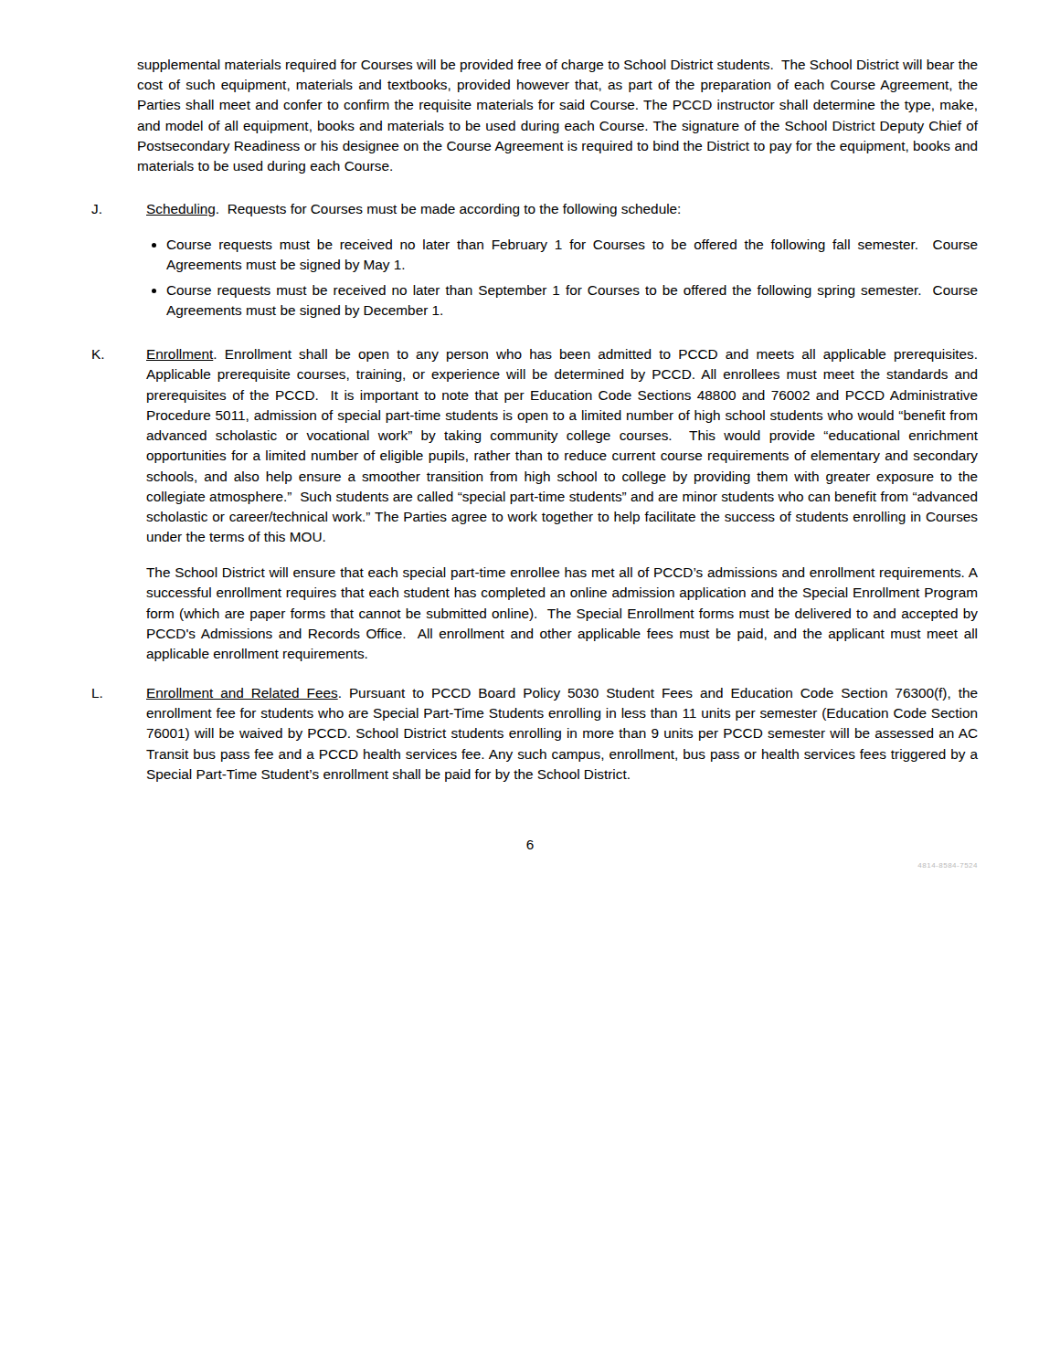supplemental materials required for Courses will be provided free of charge to School District students. The School District will bear the cost of such equipment, materials and textbooks, provided however that, as part of the preparation of each Course Agreement, the Parties shall meet and confer to confirm the requisite materials for said Course. The PCCD instructor shall determine the type, make, and model of all equipment, books and materials to be used during each Course. The signature of the School District Deputy Chief of Postsecondary Readiness or his designee on the Course Agreement is required to bind the District to pay for the equipment, books and materials to be used during each Course.
J.
Scheduling. Requests for Courses must be made according to the following schedule:
Course requests must be received no later than February 1 for Courses to be offered the following fall semester. Course Agreements must be signed by May 1.
Course requests must be received no later than September 1 for Courses to be offered the following spring semester. Course Agreements must be signed by December 1.
K.
Enrollment. Enrollment shall be open to any person who has been admitted to PCCD and meets all applicable prerequisites. Applicable prerequisite courses, training, or experience will be determined by PCCD. All enrollees must meet the standards and prerequisites of the PCCD. It is important to note that per Education Code Sections 48800 and 76002 and PCCD Administrative Procedure 5011, admission of special part-time students is open to a limited number of high school students who would “benefit from advanced scholastic or vocational work” by taking community college courses. This would provide “educational enrichment opportunities for a limited number of eligible pupils, rather than to reduce current course requirements of elementary and secondary schools, and also help ensure a smoother transition from high school to college by providing them with greater exposure to the collegiate atmosphere.” Such students are called “special part-time students” and are minor students who can benefit from “advanced scholastic or career/technical work.” The Parties agree to work together to help facilitate the success of students enrolling in Courses under the terms of this MOU.
The School District will ensure that each special part-time enrollee has met all of PCCD’s admissions and enrollment requirements. A successful enrollment requires that each student has completed an online admission application and the Special Enrollment Program form (which are paper forms that cannot be submitted online). The Special Enrollment forms must be delivered to and accepted by PCCD's Admissions and Records Office. All enrollment and other applicable fees must be paid, and the applicant must meet all applicable enrollment requirements.
L.
Enrollment and Related Fees. Pursuant to PCCD Board Policy 5030 Student Fees and Education Code Section 76300(f), the enrollment fee for students who are Special Part-Time Students enrolling in less than 11 units per semester (Education Code Section 76001) will be waived by PCCD. School District students enrolling in more than 9 units per PCCD semester will be assessed an AC Transit bus pass fee and a PCCD health services fee. Any such campus, enrollment, bus pass or health services fees triggered by a Special Part-Time Student’s enrollment shall be paid for by the School District.
6
4814-8584-7524